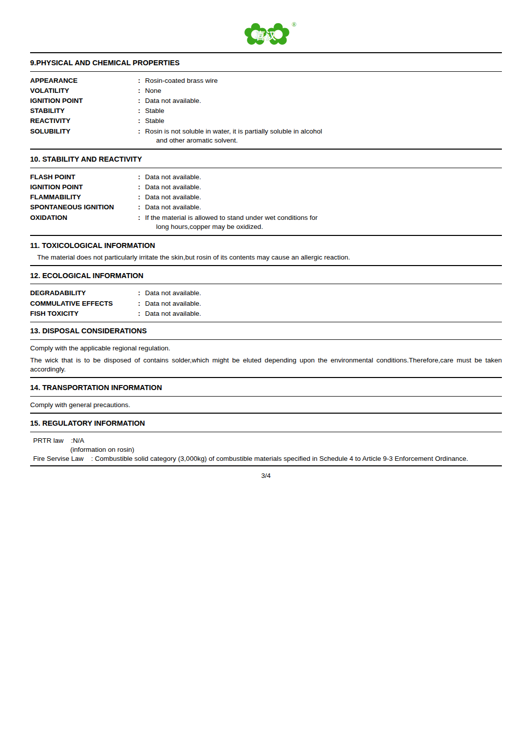✿✿ 喜汉 ®
9.PHYSICAL AND CHEMICAL PROPERTIES
| APPEARANCE | : | Rosin-coated brass wire |
| VOLATILITY | : | None |
| IGNITION POINT | : | Data not available. |
| STABILITY | : | Stable |
| REACTIVITY | : | Stable |
| SOLUBILITY | : | Rosin is not soluble in water, it is partially soluble in alcohol and other aromatic solvent. |
10. STABILITY AND REACTIVITY
| FLASH POINT | : | Data not available. |
| IGNITION POINT | : | Data not available. |
| FLAMMABILITY | : | Data not available. |
| SPONTANEOUS IGNITION | : | Data not available. |
| OXIDATION | : | If the material is allowed to stand under wet conditions for long hours,copper may be oxidized. |
11. TOXICOLOGICAL INFORMATION
The material does not particularly irritate the skin,but rosin of its contents may cause an allergic reaction.
12. ECOLOGICAL INFORMATION
| DEGRADABILITY | : | Data not available. |
| COMMULATIVE EFFECTS | : | Data not available. |
| FISH TOXICITY | : | Data not available. |
13. DISPOSAL CONSIDERATIONS
Comply with the applicable regional regulation.
The wick that is to be disposed of contains solder,which might be eluted depending upon the environmental conditions.Therefore,care must be taken accordingly.
14. TRANSPORTATION INFORMATION
Comply with general precautions.
15. REGULATORY INFORMATION
PRTR law :N/A
(information on rosin)
Fire Servise Law : Combustible solid category (3,000kg) of combustible materials specified in Schedule 4 to Article 9-3 Enforcement Ordinance.
3/4